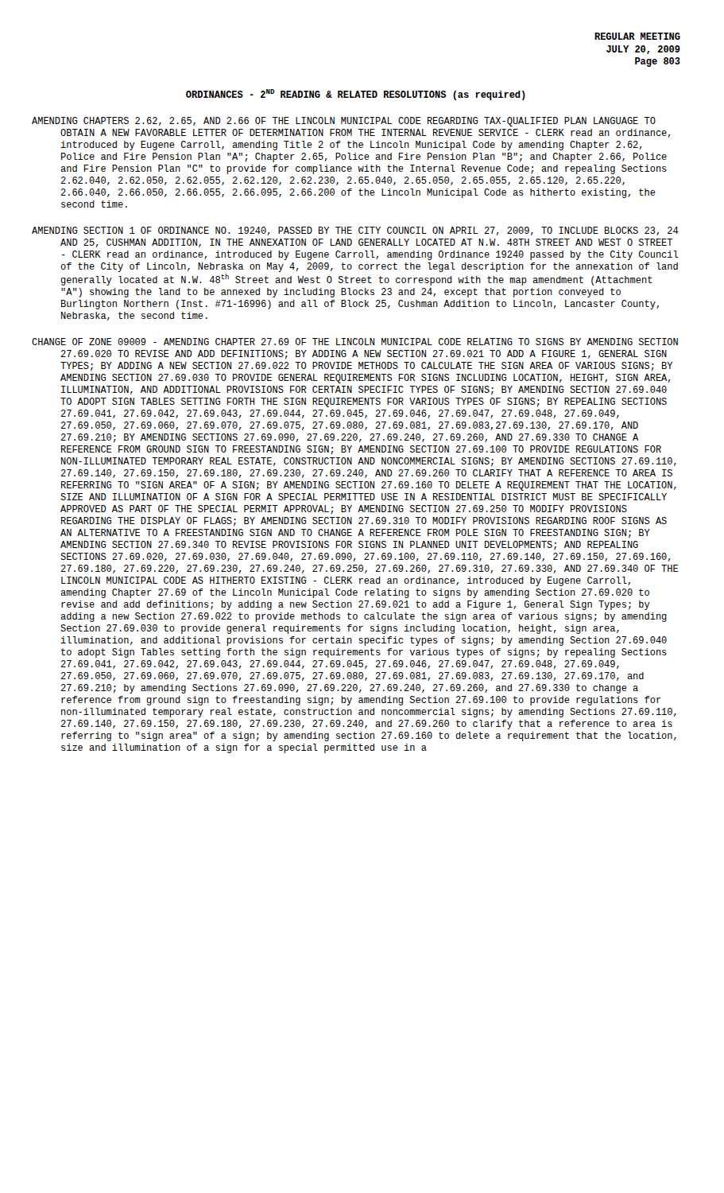REGULAR MEETING
JULY 20, 2009
Page 803
ORDINANCES - 2ND READING & RELATED RESOLUTIONS (as required)
AMENDING CHAPTERS 2.62, 2.65, AND 2.66 OF THE LINCOLN MUNICIPAL CODE REGARDING TAX-QUALIFIED PLAN LANGUAGE TO OBTAIN A NEW FAVORABLE LETTER OF DETERMINATION FROM THE INTERNAL REVENUE SERVICE - CLERK read an ordinance, introduced by Eugene Carroll, amending Title 2 of the Lincoln Municipal Code by amending Chapter 2.62, Police and Fire Pension Plan "A"; Chapter 2.65, Police and Fire Pension Plan "B"; and Chapter 2.66, Police and Fire Pension Plan "C" to provide for compliance with the Internal Revenue Code; and repealing Sections 2.62.040, 2.62.050, 2.62.055, 2.62.120, 2.62.230, 2.65.040, 2.65.050, 2.65.055, 2.65.120, 2.65.220, 2.66.040, 2.66.050, 2.66.055, 2.66.095, 2.66.200 of the Lincoln Municipal Code as hitherto existing, the second time.
AMENDING SECTION 1 OF ORDINANCE NO. 19240, PASSED BY THE CITY COUNCIL ON APRIL 27, 2009, TO INCLUDE BLOCKS 23, 24 AND 25, CUSHMAN ADDITION, IN THE ANNEXATION OF LAND GENERALLY LOCATED AT N.W. 48TH STREET AND WEST O STREET - CLERK read an ordinance, introduced by Eugene Carroll, amending Ordinance 19240 passed by the City Council of the City of Lincoln, Nebraska on May 4, 2009, to correct the legal description for the annexation of land generally located at N.W. 48th Street and West O Street to correspond with the map amendment (Attachment "A") showing the land to be annexed by including Blocks 23 and 24, except that portion conveyed to Burlington Northern (Inst. #71-16996) and all of Block 25, Cushman Addition to Lincoln, Lancaster County, Nebraska, the second time.
CHANGE OF ZONE 09009 - AMENDING CHAPTER 27.69 OF THE LINCOLN MUNICIPAL CODE RELATING TO SIGNS BY AMENDING SECTION 27.69.020 TO REVISE AND ADD DEFINITIONS; BY ADDING A NEW SECTION 27.69.021 TO ADD A FIGURE 1, GENERAL SIGN TYPES; BY ADDING A NEW SECTION 27.69.022 TO PROVIDE METHODS TO CALCULATE THE SIGN AREA OF VARIOUS SIGNS; BY AMENDING SECTION 27.69.030 TO PROVIDE GENERAL REQUIREMENTS FOR SIGNS INCLUDING LOCATION, HEIGHT, SIGN AREA, ILLUMINATION, AND ADDITIONAL PROVISIONS FOR CERTAIN SPECIFIC TYPES OF SIGNS; BY AMENDING SECTION 27.69.040 TO ADOPT SIGN TABLES SETTING FORTH THE SIGN REQUIREMENTS FOR VARIOUS TYPES OF SIGNS; BY REPEALING SECTIONS 27.69.041, 27.69.042, 27.69.043, 27.69.044, 27.69.045, 27.69.046, 27.69.047, 27.69.048, 27.69.049, 27.69.050, 27.69.060, 27.69.070, 27.69.075, 27.69.080, 27.69.081, 27.69.083,27.69.130, 27.69.170, AND 27.69.210; BY AMENDING SECTIONS 27.69.090, 27.69.220, 27.69.240, 27.69.260, AND 27.69.330 TO CHANGE A REFERENCE FROM GROUND SIGN TO FREESTANDING SIGN; BY AMENDING SECTION 27.69.100 TO PROVIDE REGULATIONS FOR NON-ILLUMINATED TEMPORARY REAL ESTATE, CONSTRUCTION AND NONCOMMERCIAL SIGNS; BY AMENDING SECTIONS 27.69.110, 27.69.140, 27.69.150, 27.69.180, 27.69.230, 27.69.240, AND 27.69.260 TO CLARIFY THAT A REFERENCE TO AREA IS REFERRING TO "SIGN AREA" OF A SIGN; BY AMENDING SECTION 27.69.160 TO DELETE A REQUIREMENT THAT THE LOCATION, SIZE AND ILLUMINATION OF A SIGN FOR A SPECIAL PERMITTED USE IN A RESIDENTIAL DISTRICT MUST BE SPECIFICALLY APPROVED AS PART OF THE SPECIAL PERMIT APPROVAL; BY AMENDING SECTION 27.69.250 TO MODIFY PROVISIONS REGARDING THE DISPLAY OF FLAGS; BY AMENDING SECTION 27.69.310 TO MODIFY PROVISIONS REGARDING ROOF SIGNS AS AN ALTERNATIVE TO A FREESTANDING SIGN AND TO CHANGE A REFERENCE FROM POLE SIGN TO FREESTANDING SIGN; BY AMENDING SECTION 27.69.340 TO REVISE PROVISIONS FOR SIGNS IN PLANNED UNIT DEVELOPMENTS; AND REPEALING SECTIONS 27.69.020, 27.69.030, 27.69.040, 27.69.090, 27.69.100, 27.69.110, 27.69.140, 27.69.150, 27.69.160, 27.69.180, 27.69.220, 27.69.230, 27.69.240, 27.69.250, 27.69.260, 27.69.310, 27.69.330, AND 27.69.340 OF THE LINCOLN MUNICIPAL CODE AS HITHERTO EXISTING - CLERK read an ordinance, introduced by Eugene Carroll, amending Chapter 27.69 of the Lincoln Municipal Code relating to signs by amending Section 27.69.020 to revise and add definitions; by adding a new Section 27.69.021 to add a Figure 1, General Sign Types; by adding a new Section 27.69.022 to provide methods to calculate the sign area of various signs; by amending Section 27.69.030 to provide general requirements for signs including location, height, sign area, illumination, and additional provisions for certain specific types of signs; by amending Section 27.69.040 to adopt Sign Tables setting forth the sign requirements for various types of signs; by repealing Sections 27.69.041, 27.69.042, 27.69.043, 27.69.044, 27.69.045, 27.69.046, 27.69.047, 27.69.048, 27.69.049, 27.69.050, 27.69.060, 27.69.070, 27.69.075, 27.69.080, 27.69.081, 27.69.083, 27.69.130, 27.69.170, and 27.69.210; by amending Sections 27.69.090, 27.69.220, 27.69.240, 27.69.260, and 27.69.330 to change a reference from ground sign to freestanding sign; by amending Section 27.69.100 to provide regulations for non-illuminated temporary real estate, construction and noncommercial signs; by amending Sections 27.69.110, 27.69.140, 27.69.150, 27.69.180, 27.69.230, 27.69.240, and 27.69.260 to clarify that a reference to area is referring to "sign area" of a sign; by amending section 27.69.160 to delete a requirement that the location, size and illumination of a sign for a special permitted use in a